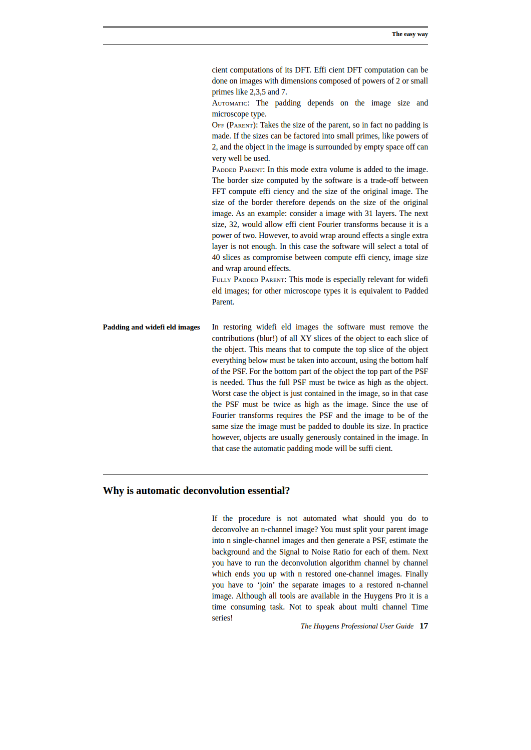The easy way
cient computations of its DFT. Effi cient DFT computation can be done on images with dimensions composed of powers of 2 or small primes like 2,3,5 and 7.
Automatic: The padding depends on the image size and microscope type.
Off (Parent): Takes the size of the parent, so in fact no padding is made. If the sizes can be factored into small primes, like powers of 2, and the object in the image is surrounded by empty space off can very well be used.
Padded Parent: In this mode extra volume is added to the image. The border size computed by the software is a trade-off between FFT compute effi ciency and the size of the original image. The size of the border therefore depends on the size of the original image. As an example: consider a image with 31 layers. The next size, 32, would allow effi cient Fourier transforms because it is a power of two. However, to avoid wrap around effects a single extra layer is not enough. In this case the software will select a total of 40 slices as compromise between compute effi ciency, image size and wrap around effects.
Fully Padded Parent: This mode is especially relevant for widefi eld images; for other microscope types it is equivalent to Padded Parent.
Padding and widefi eld images
In restoring widefi eld images the software must remove the contributions (blur!) of all XY slices of the object to each slice of the object. This means that to compute the top slice of the object everything below must be taken into account, using the bottom half of the PSF. For the bottom part of the object the top part of the PSF is needed. Thus the full PSF must be twice as high as the object. Worst case the object is just contained in the image, so in that case the PSF must be twice as high as the image. Since the use of Fourier transforms requires the PSF and the image to be of the same size the image must be padded to double its size. In practice however, objects are usually generously contained in the image. In that case the automatic padding mode will be suffi cient.
Why is automatic deconvolution essential?
If the procedure is not automated what should you do to deconvolve an n-channel image? You must split your parent image into n single-channel images and then generate a PSF, estimate the background and the Signal to Noise Ratio for each of them. Next you have to run the deconvolution algorithm channel by channel which ends you up with n restored one-channel images. Finally you have to ‘join’ the separate images to a restored n-channel image. Although all tools are available in the Huygens Pro it is a time consuming task. Not to speak about multi channel Time series!
The Huygens Professional User Guide 17